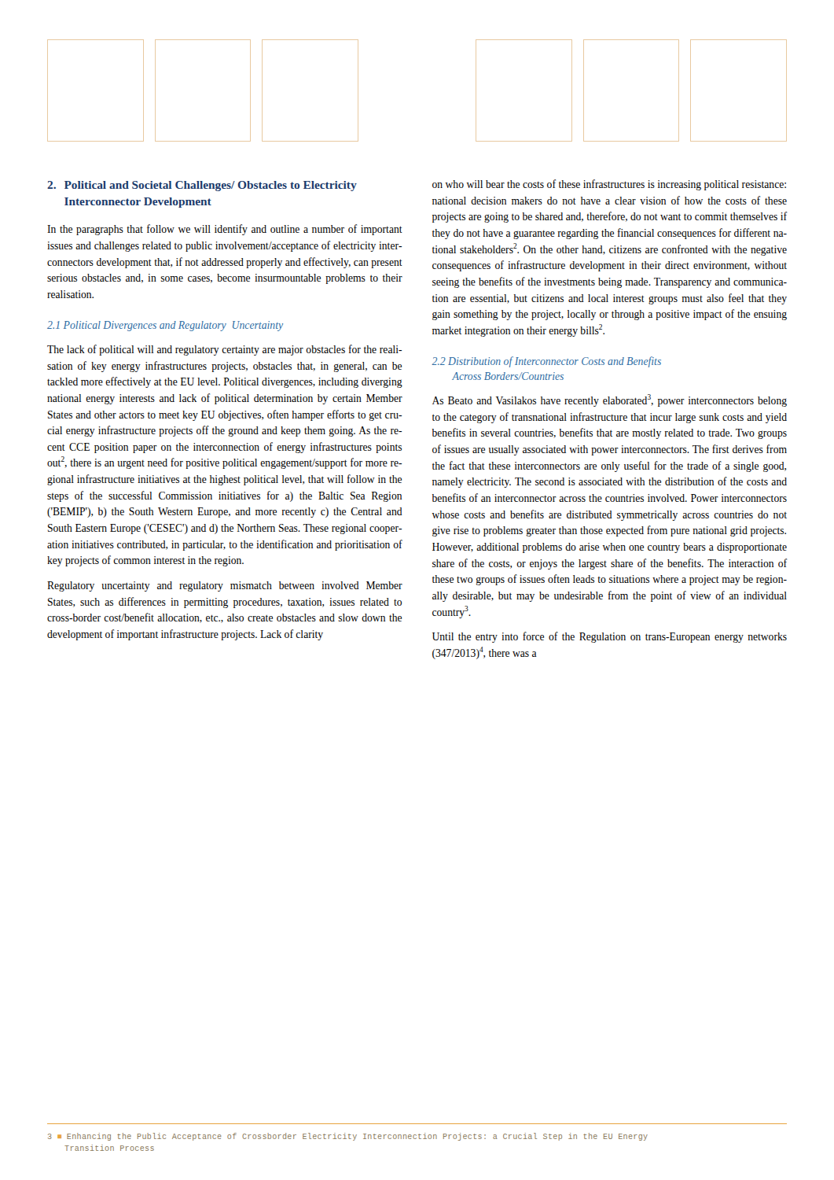2. Political and Societal Challenges/ Obstacles to Electricity Interconnector Development
In the paragraphs that follow we will identify and outline a number of important issues and challenges related to public involvement/acceptance of electricity interconnectors development that, if not addressed properly and effectively, can present serious obstacles and, in some cases, become insurmountable problems to their realisation.
2.1 Political Divergences and Regulatory Uncertainty
The lack of political will and regulatory certainty are major obstacles for the realisation of key energy infrastructures projects, obstacles that, in general, can be tackled more effectively at the EU level. Political divergences, including diverging national energy interests and lack of political determination by certain Member States and other actors to meet key EU objectives, often hamper efforts to get crucial energy infrastructure projects off the ground and keep them going. As the recent CCE position paper on the interconnection of energy infrastructures points out2, there is an urgent need for positive political engagement/support for more regional infrastructure initiatives at the highest political level, that will follow in the steps of the successful Commission initiatives for a) the Baltic Sea Region ('BEMIP'), b) the South Western Europe, and more recently c) the Central and South Eastern Europe ('CESEC') and d) the Northern Seas. These regional cooperation initiatives contributed, in particular, to the identification and prioritisation of key projects of common interest in the region.
Regulatory uncertainty and regulatory mismatch between involved Member States, such as differences in permitting procedures, taxation, issues related to cross-border cost/benefit allocation, etc., also create obstacles and slow down the development of important infrastructure projects. Lack of clarity
on who will bear the costs of these infrastructures is increasing political resistance: national decision makers do not have a clear vision of how the costs of these projects are going to be shared and, therefore, do not want to commit themselves if they do not have a guarantee regarding the financial consequences for different national stakeholders2. On the other hand, citizens are confronted with the negative consequences of infrastructure development in their direct environment, without seeing the benefits of the investments being made. Transparency and communication are essential, but citizens and local interest groups must also feel that they gain something by the project, locally or through a positive impact of the ensuing market integration on their energy bills2.
2.2 Distribution of Interconnector Costs and BenefitsAcross Borders/Countries
As Beato and Vasilakos have recently elaborated3, power interconnectors belong to the category of transnational infrastructure that incur large sunk costs and yield benefits in several countries, benefits that are mostly related to trade. Two groups of issues are usually associated with power interconnectors. The first derives from the fact that these interconnectors are only useful for the trade of a single good, namely electricity. The second is associated with the distribution of the costs and benefits of an interconnector across the countries involved. Power interconnectors whose costs and benefits are distributed symmetrically across countries do not give rise to problems greater than those expected from pure national grid projects. However, additional problems do arise when one country bears a disproportionate share of the costs, or enjoys the largest share of the benefits. The interaction of these two groups of issues often leads to situations where a project may be regionally desirable, but may be undesirable from the point of view of an individual country3.
Until the entry into force of the Regulation on trans-European energy networks (347/2013)4, there was a
3■Enhancing the Public Acceptance of Crossborder Electricity Interconnection Projects: a Crucial Step in the EU Energy
Transition Process